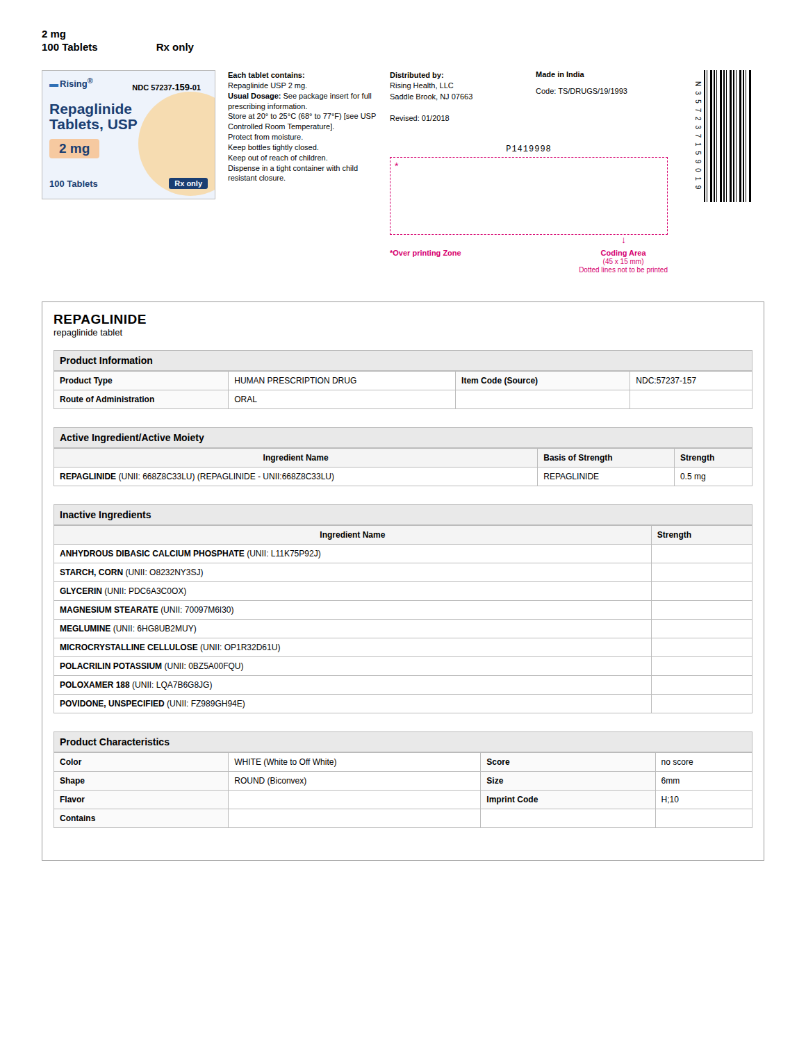2 mg
100 Tablets Rx only
Rising®
NDC 57237-159-01
Repaglinide
Tablets, USP
2 mg
100 Tablets Rx only
Each tablet contains:
Repaglinide USP 2 mg.
Usual Dosage: See package insert for full prescribing information.
Store at 20° to 25°C (68° to 77°F) [see USP Controlled Room Temperature].
Protect from moisture.
Keep bottles tightly closed.
Keep out of reach of children.
Dispense in a tight container with child resistant closure.
Distributed by:
Rising Health, LLC
Saddle Brook, NJ 07663
Revised: 01/2018
Made in India
Code: TS/DRUGS/19/1993
P1419998
*
↓
*Over printing Zone Coding Area
(45 x 15 mm)
Dotted lines not to be printed
N 3 5 7 2 3 7 1 5 9 0 1 9
REPAGLINIDE
repaglinide tablet
Product Information
| Product Type | HUMAN PRESCRIPTION DRUG | Item Code (Source) | NDC:57237-157 |
| Route of Administration | ORAL | | |
Active Ingredient/Active Moiety
| Ingredient Name | Basis of Strength | Strength |
| --- | --- | --- |
| REPAGLINIDE (UNII: 668Z8C33LU) (REPAGLINIDE - UNII:668Z8C33LU) | REPAGLINIDE | 0.5 mg |
Inactive Ingredients
| Ingredient Name | Strength |
| --- | --- |
| ANHYDROUS DIBASIC CALCIUM PHOSPHATE (UNII: L11K75P92J) | |
| STARCH, CORN (UNII: O8232NY3SJ) | |
| GLYCERIN (UNII: PDC6A3C0OX) | |
| MAGNESIUM STEARATE (UNII: 70097M6I30) | |
| MEGLUMINE (UNII: 6HG8UB2MUY) | |
| MICROCRYSTALLINE CELLULOSE (UNII: OP1R32D61U) | |
| POLACRILIN POTASSIUM (UNII: 0BZ5A00FQU) | |
| POLOXAMER 188 (UNII: LQA7B6G8JG) | |
| POVIDONE, UNSPECIFIED (UNII: FZ989GH94E) | |
Product Characteristics
| Color | WHITE (White to Off White) | Score | no score |
| Shape | ROUND (Biconvex) | Size | 6mm |
| Flavor | | Imprint Code | H;10 |
| Contains | | | |